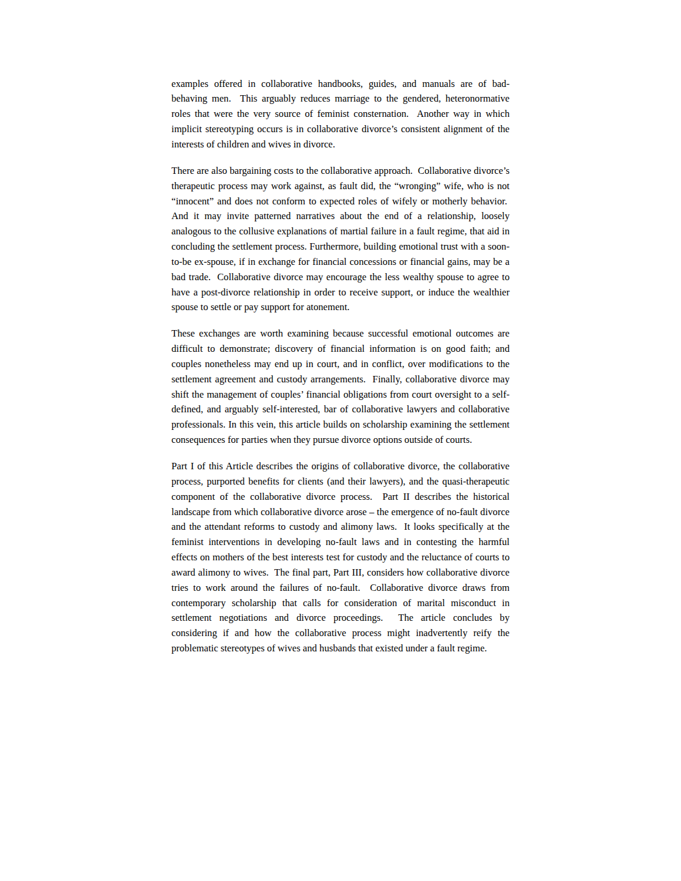examples offered in collaborative handbooks, guides, and manuals are of bad-behaving men. This arguably reduces marriage to the gendered, heteronormative roles that were the very source of feminist consternation. Another way in which implicit stereotyping occurs is in collaborative divorce’s consistent alignment of the interests of children and wives in divorce.
There are also bargaining costs to the collaborative approach. Collaborative divorce’s therapeutic process may work against, as fault did, the “wronging” wife, who is not “innocent” and does not conform to expected roles of wifely or motherly behavior. And it may invite patterned narratives about the end of a relationship, loosely analogous to the collusive explanations of martial failure in a fault regime, that aid in concluding the settlement process. Furthermore, building emotional trust with a soon-to-be ex-spouse, if in exchange for financial concessions or financial gains, may be a bad trade. Collaborative divorce may encourage the less wealthy spouse to agree to have a post-divorce relationship in order to receive support, or induce the wealthier spouse to settle or pay support for atonement.
These exchanges are worth examining because successful emotional outcomes are difficult to demonstrate; discovery of financial information is on good faith; and couples nonetheless may end up in court, and in conflict, over modifications to the settlement agreement and custody arrangements. Finally, collaborative divorce may shift the management of couples’ financial obligations from court oversight to a self-defined, and arguably self-interested, bar of collaborative lawyers and collaborative professionals. In this vein, this article builds on scholarship examining the settlement consequences for parties when they pursue divorce options outside of courts.
Part I of this Article describes the origins of collaborative divorce, the collaborative process, purported benefits for clients (and their lawyers), and the quasi-therapeutic component of the collaborative divorce process. Part II describes the historical landscape from which collaborative divorce arose – the emergence of no-fault divorce and the attendant reforms to custody and alimony laws. It looks specifically at the feminist interventions in developing no-fault laws and in contesting the harmful effects on mothers of the best interests test for custody and the reluctance of courts to award alimony to wives. The final part, Part III, considers how collaborative divorce tries to work around the failures of no-fault. Collaborative divorce draws from contemporary scholarship that calls for consideration of marital misconduct in settlement negotiations and divorce proceedings. The article concludes by considering if and how the collaborative process might inadvertently reify the problematic stereotypes of wives and husbands that existed under a fault regime.